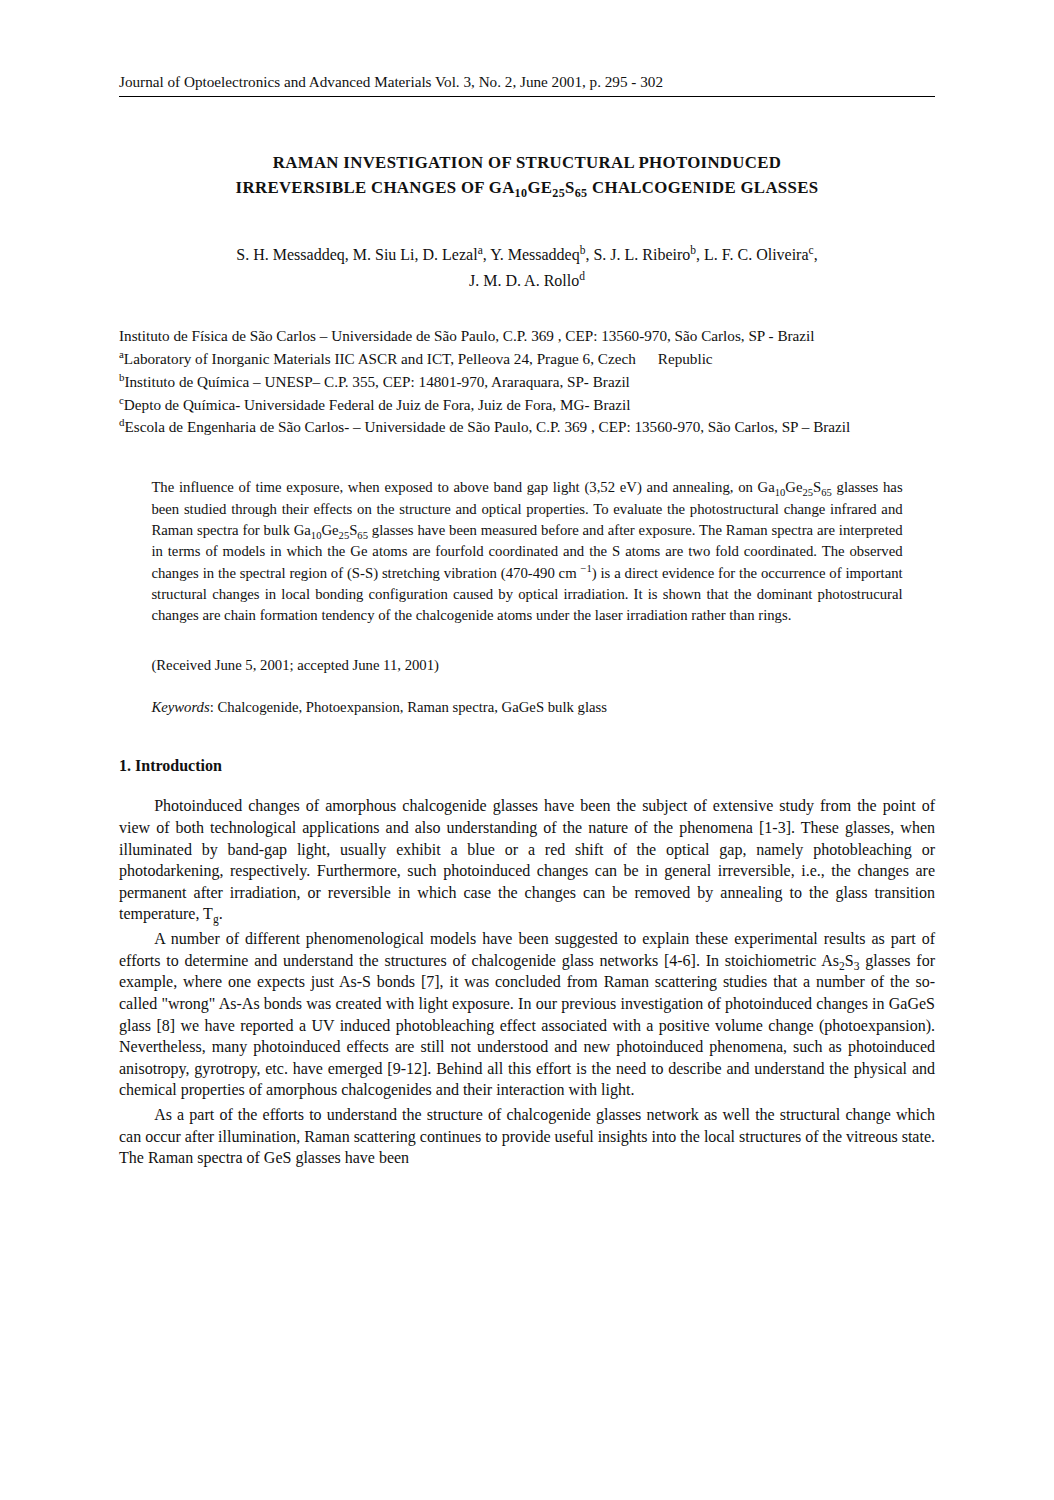Journal of Optoelectronics and Advanced Materials Vol. 3, No. 2, June 2001, p. 295 - 302
Raman Investigation of Structural Photoinduced
Irreversible Changes of Ga10Ge25S65 Chalcogenide Glasses
S. H. Messaddeq, M. Siu Li, D. Lezala, Y. Messaddeqb, S. J. L. Ribeirob, L. F. C. Oliveirac,
J. M. D. A. Rollod
Instituto de Física de São Carlos – Universidade de São Paulo, C.P. 369 , CEP: 13560-970, São Carlos, SP - Brazil
aLaboratory of Inorganic Materials IIC ASCR and ICT, Pelleova 24, Prague 6, Czech Republic
bInstituto de Química – UNESP– C.P. 355, CEP: 14801-970, Araraquara, SP- Brazil
cDepto de Química- Universidade Federal de Juiz de Fora, Juiz de Fora, MG- Brazil
dEscola de Engenharia de São Carlos- – Universidade de São Paulo, C.P. 369 , CEP: 13560-970, São Carlos, SP – Brazil
The influence of time exposure, when exposed to above band gap light (3,52 eV) and annealing, on Ga10Ge25S65 glasses has been studied through their effects on the structure and optical properties. To evaluate the photostructural change infrared and Raman spectra for bulk Ga10Ge25S65 glasses have been measured before and after exposure. The Raman spectra are interpreted in terms of models in which the Ge atoms are fourfold coordinated and the S atoms are two fold coordinated. The observed changes in the spectral region of (S-S) stretching vibration (470-490 cm −1) is a direct evidence for the occurrence of important structural changes in local bonding configuration caused by optical irradiation. It is shown that the dominant photostrucural changes are chain formation tendency of the chalcogenide atoms under the laser irradiation rather than rings.
(Received June 5, 2001; accepted June 11, 2001)
Keywords: Chalcogenide, Photoexpansion, Raman spectra, GaGeS bulk glass
1. Introduction
Photoinduced changes of amorphous chalcogenide glasses have been the subject of extensive study from the point of view of both technological applications and also understanding of the nature of the phenomena [1-3]. These glasses, when illuminated by band-gap light, usually exhibit a blue or a red shift of the optical gap, namely photobleaching or photodarkening, respectively. Furthermore, such photoinduced changes can be in general irreversible, i.e., the changes are permanent after irradiation, or reversible in which case the changes can be removed by annealing to the glass transition temperature, Tg.
A number of different phenomenological models have been suggested to explain these experimental results as part of efforts to determine and understand the structures of chalcogenide glass networks [4-6]. In stoichiometric As2S3 glasses for example, where one expects just As-S bonds [7], it was concluded from Raman scattering studies that a number of the so-called "wrong" As-As bonds was created with light exposure. In our previous investigation of photoinduced changes in GaGeS glass [8] we have reported a UV induced photobleaching effect associated with a positive volume change (photoexpansion). Nevertheless, many photoinduced effects are still not understood and new photoinduced phenomena, such as photoinduced anisotropy, gyrotropy, etc. have emerged [9-12]. Behind all this effort is the need to describe and understand the physical and chemical properties of amorphous chalcogenides and their interaction with light.
As a part of the efforts to understand the structure of chalcogenide glasses network as well the structural change which can occur after illumination, Raman scattering continues to provide useful insights into the local structures of the vitreous state. The Raman spectra of GeS glasses have been